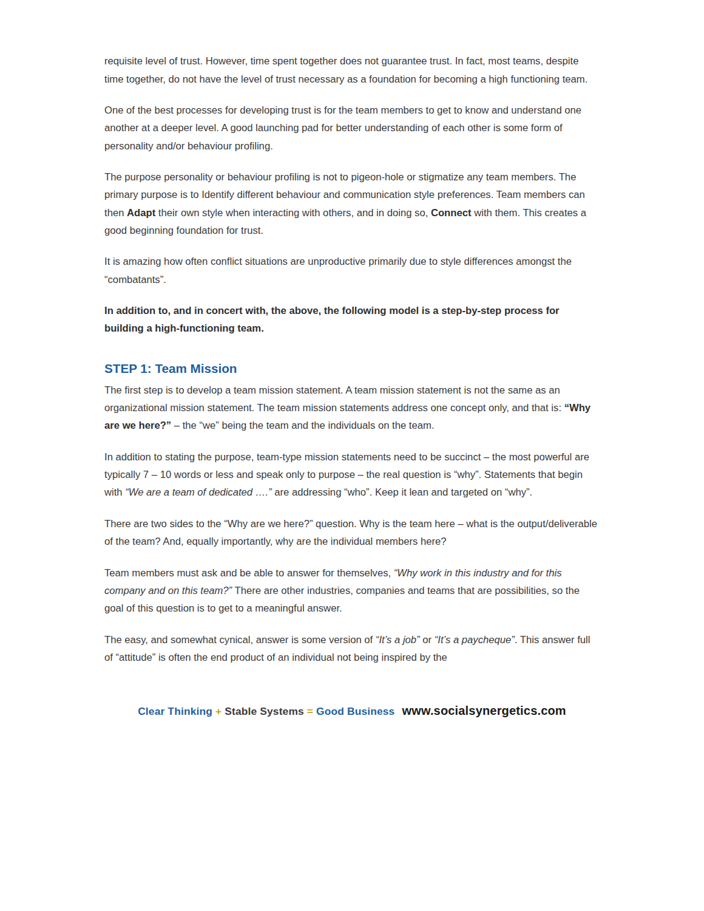requisite level of trust. However, time spent together does not guarantee trust. In fact, most teams, despite time together, do not have the level of trust necessary as a foundation for becoming a high functioning team.
One of the best processes for developing trust is for the team members to get to know and understand one another at a deeper level. A good launching pad for better understanding of each other is some form of personality and/or behaviour profiling.
The purpose personality or behaviour profiling is not to pigeon-hole or stigmatize any team members. The primary purpose is to Identify different behaviour and communication style preferences. Team members can then Adapt their own style when interacting with others, and in doing so, Connect with them. This creates a good beginning foundation for trust.
It is amazing how often conflict situations are unproductive primarily due to style differences amongst the “combatants”.
In addition to, and in concert with, the above, the following model is a step-by-step process for building a high-functioning team.
STEP 1: Team Mission
The first step is to develop a team mission statement. A team mission statement is not the same as an organizational mission statement. The team mission statements address one concept only, and that is: “Why are we here?” – the “we” being the team and the individuals on the team.
In addition to stating the purpose, team-type mission statements need to be succinct – the most powerful are typically 7 – 10 words or less and speak only to purpose – the real question is “why”. Statements that begin with “We are a team of dedicated ….” are addressing “who”. Keep it lean and targeted on “why”.
There are two sides to the “Why are we here?” question. Why is the team here – what is the output/deliverable of the team? And, equally importantly, why are the individual members here?
Team members must ask and be able to answer for themselves, “Why work in this industry and for this company and on this team?” There are other industries, companies and teams that are possibilities, so the goal of this question is to get to a meaningful answer.
The easy, and somewhat cynical, answer is some version of “It’s a job” or “It’s a paycheque”. This answer full of “attitude” is often the end product of an individual not being inspired by the
Clear Thinking + Stable Systems = Good Business www.socialsynergetics.com